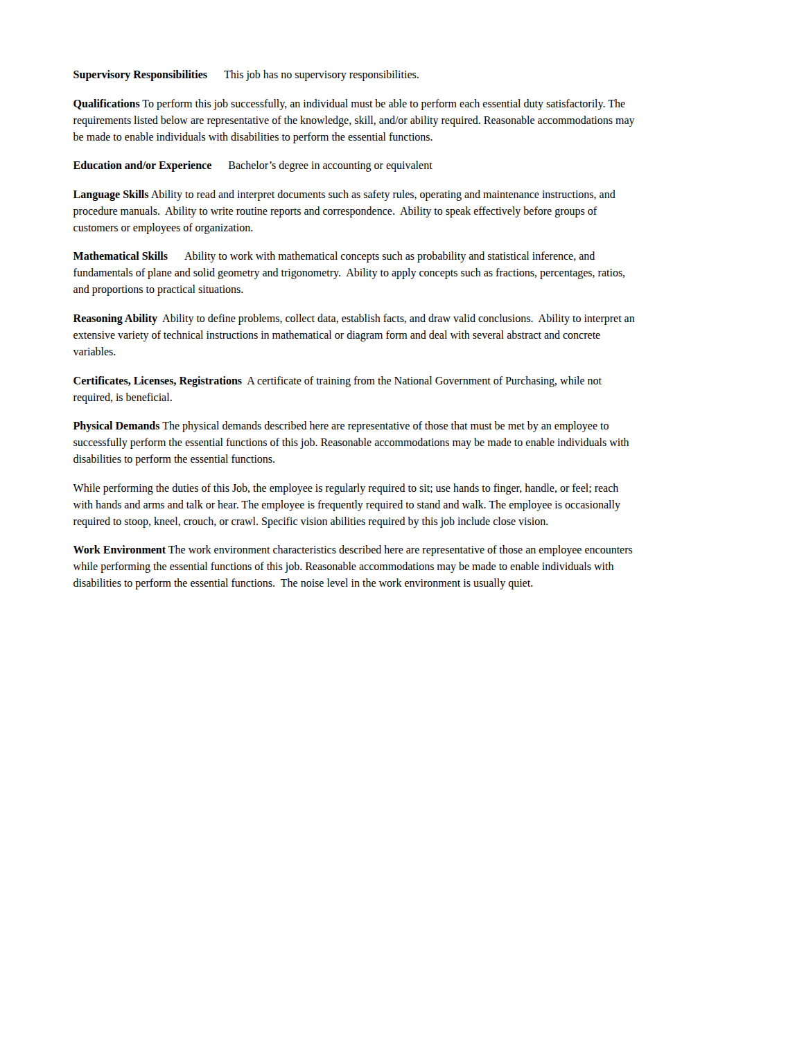Supervisory Responsibilities This job has no supervisory responsibilities.
Qualifications To perform this job successfully, an individual must be able to perform each essential duty satisfactorily. The requirements listed below are representative of the knowledge, skill, and/or ability required. Reasonable accommodations may be made to enable individuals with disabilities to perform the essential functions.
Education and/or Experience Bachelor’s degree in accounting or equivalent
Language Skills Ability to read and interpret documents such as safety rules, operating and maintenance instructions, and procedure manuals. Ability to write routine reports and correspondence. Ability to speak effectively before groups of customers or employees of organization.
Mathematical Skills Ability to work with mathematical concepts such as probability and statistical inference, and fundamentals of plane and solid geometry and trigonometry. Ability to apply concepts such as fractions, percentages, ratios, and proportions to practical situations.
Reasoning Ability Ability to define problems, collect data, establish facts, and draw valid conclusions. Ability to interpret an extensive variety of technical instructions in mathematical or diagram form and deal with several abstract and concrete variables.
Certificates, Licenses, Registrations A certificate of training from the National Government of Purchasing, while not required, is beneficial.
Physical Demands The physical demands described here are representative of those that must be met by an employee to successfully perform the essential functions of this job. Reasonable accommodations may be made to enable individuals with disabilities to perform the essential functions.
While performing the duties of this Job, the employee is regularly required to sit; use hands to finger, handle, or feel; reach with hands and arms and talk or hear. The employee is frequently required to stand and walk. The employee is occasionally required to stoop, kneel, crouch, or crawl. Specific vision abilities required by this job include close vision.
Work Environment The work environment characteristics described here are representative of those an employee encounters while performing the essential functions of this job. Reasonable accommodations may be made to enable individuals with disabilities to perform the essential functions. The noise level in the work environment is usually quiet.